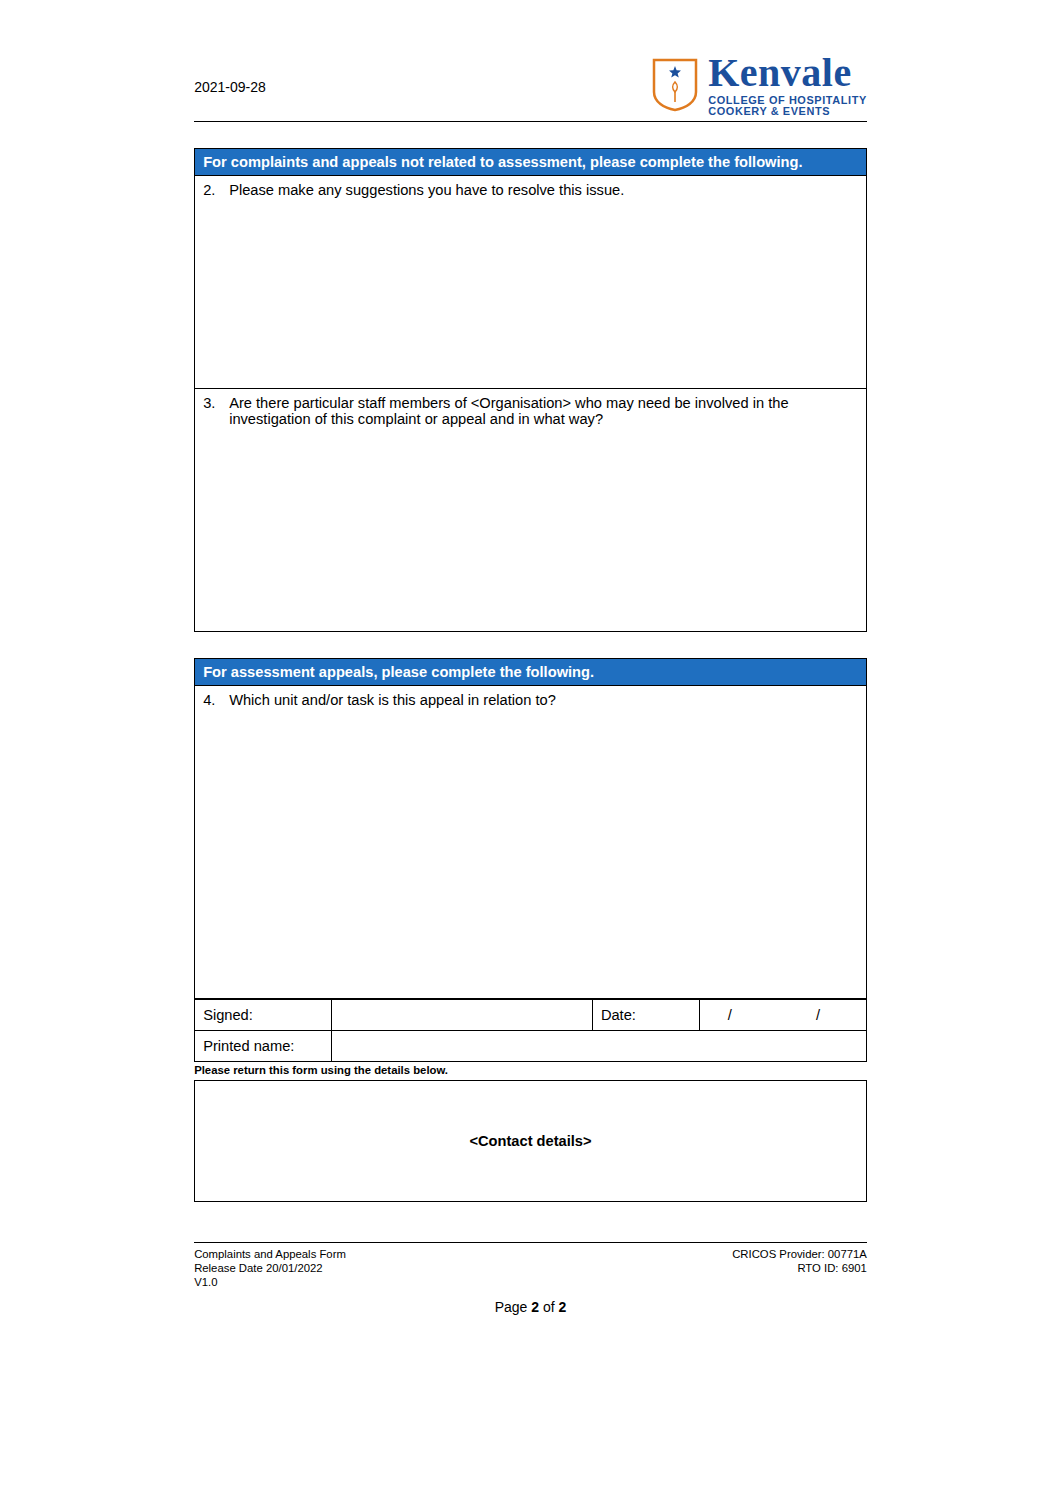2021-09-28
Kenvale
COLLEGE OF HOSPITALITY
COOKERY & EVENTS
| For complaints and appeals not related to assessment, please complete the following. |
| --- |
| 2. Please make any suggestions you have to resolve this issue. |
| 3. Are there particular staff members of <Organisation> who may need be involved in the investigation of this complaint or appeal and in what way? |
| For assessment appeals, please complete the following. |
| --- |
| 4. Which unit and/or task is this appeal in relation to? |
| Signed: | | Date: | / / |
| Printed name: | |
Please return this form using the details below.
<Contact details>
Complaints and Appeals Form
Release Date 20/01/2022
V1.0
CRICOS Provider: 00771A
RTO ID: 6901
Page 2 of 2